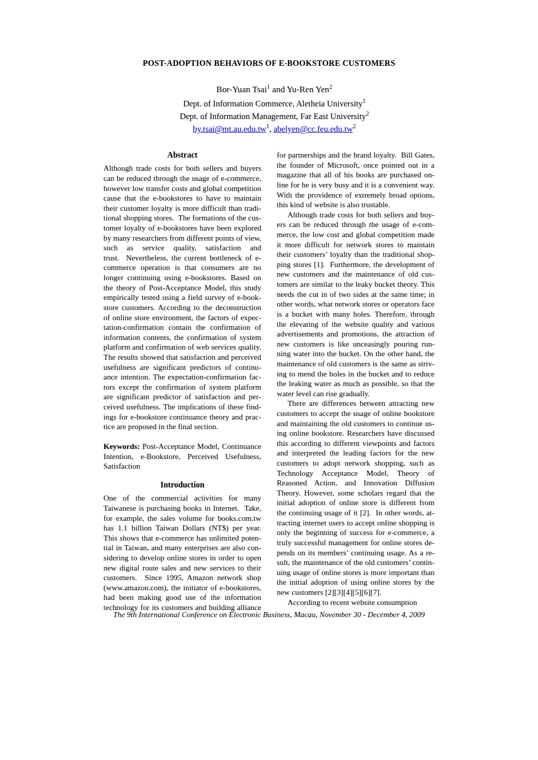Post-Adoption Behaviors of E-Bookstore Customers
Bor-Yuan Tsai1 and Yu-Ren Yen2
Dept. of Information Commerce, Aletheia University1
Dept. of Information Management, Far East University2
by.tsai@mt.au.edu.tw1, abelyen@cc.feu.edu.tw2
Abstract
Although trade costs for both sellers and buyers can be reduced through the usage of e-commerce, however low transfer costs and global competition cause that the e-bookstores to have to maintain their customer loyalty is more difficult than traditional shopping stores. The formations of the customer loyalty of e-bookstores have been explored by many researchers from different points of view, such as service quality, satisfaction and trust. Nevertheless, the current bottleneck of e-commerce operation is that consumers are no longer continuing using e-bookstores. Based on the theory of Post-Acceptance Model, this study empirically tested using a field survey of e-bookstore customers. According to the deconstruction of online store environment, the factors of expectation-confirmation contain the confirmation of information contents, the confirmation of system platform and confirmation of web services quality. The results showed that satisfaction and perceived usefulness are significant predictors of continuance intention. The expectation-confirmation factors except the confirmation of system platform are significant predictor of satisfaction and perceived usefulness. The implications of these findings for e-bookstore continuance theory and practice are proposed in the final section.
Keywords: Post-Acceptance Model, Continuance Intention, e-Bookstore, Perceived Usefulness, Satisfaction
Introduction
One of the commercial activities for many Taiwanese is purchasing books in Internet. Take, for example, the sales volume for books.com.tw has 1.1 billion Taiwan Dollars (NT$) per year. This shows that e-commerce has unlimited potential in Taiwan, and many enterprises are also considering to develop online stores in order to open new digital route sales and new services to their customers. Since 1995, Amazon network shop (www.amazon.com), the initiator of e-bookstores, had been making good use of the information technology for its customers and building alliance for partnerships and the brand loyalty. Bill Gates, the founder of Microsoft, once pointed out in a magazine that all of his books are purchased online for he is very busy and it is a convenient way. With the providence of extremely broad options, this kind of website is also trustable.
Although trade costs for both sellers and buyers can be reduced through the usage of e-commerce, the low cost and global competition made it more difficult for network stores to maintain their customers’ loyalty than the traditional shopping stores [1]. Furthermore, the development of new customers and the maintenance of old customers are similar to the leaky bucket theory. This needs the cut in of two sides at the same time; in other words, what network stores or operators face is a bucket with many holes. Therefore, through the elevating of the website quality and various advertisements and promotions, the attraction of new customers is like unceasingly pouring running water into the bucket. On the other hand, the maintenance of old customers is the same as striving to mend the holes in the bucket and to reduce the leaking water as much as possible, so that the water level can rise gradually.
There are differences between attracting new customers to accept the usage of online bookstore and maintaining the old customers to continue using online bookstore. Researchers have discussed this according to different viewpoints and factors and interpreted the leading factors for the new customers to adopt network shopping, such as Technology Acceptance Model, Theory of Reasoned Action, and Innovation Diffusion Theory. However, some scholars regard that the initial adoption of online store is different from the continuing usage of it [2]. In other words, attracting internet users to accept online shopping is only the beginning of success for e-commerce, a truly successful management for online stores depends on its members’ continuing usage. As a result, the maintenance of the old customers’ continuing usage of online stores is more important than the initial adoption of using online stores by the new customers [2][3][4][5][6][7].
According to recent website consumption
The 9th International Conference on Electronic Business, Macau, November 30 - December 4, 2009